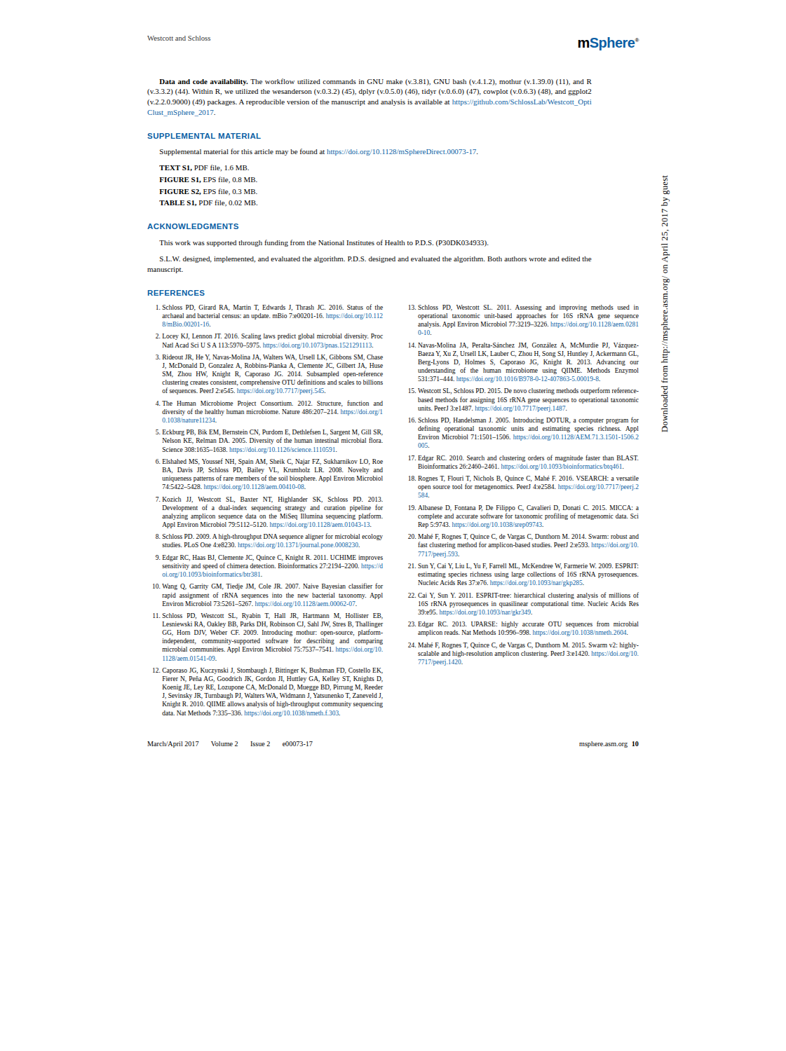Westcott and Schloss
mSphere®
Downloaded from http://msphere.asm.org/ on April 25, 2017 by guest
Data and code availability. The workflow utilized commands in GNU make (v.3.81), GNU bash (v.4.1.2), mothur (v.1.39.0) (11), and R (v.3.3.2) (44). Within R, we utilized the wesanderson (v.0.3.2) (45), dplyr (v.0.5.0) (46), tidyr (v.0.6.0) (47), cowplot (v.0.6.3) (48), and ggplot2 (v.2.2.0.9000) (49) packages. A reproducible version of the manuscript and analysis is available at https://github.com/SchlossLab/Westcott_OptiClust_mSphere_2017.
Supplemental material
Supplemental material for this article may be found at https://doi.org/10.1128/mSphereDirect.00073-17.
TEXT S1, PDF file, 1.6 MB.
FIGURE S1, EPS file, 0.8 MB.
FIGURE S2, EPS file, 0.3 MB.
TABLE S1, PDF file, 0.02 MB.
Acknowledgments
This work was supported through funding from the National Institutes of Health to P.D.S. (P30DK034933).
S.L.W. designed, implemented, and evaluated the algorithm. P.D.S. designed and evaluated the algorithm. Both authors wrote and edited the manuscript.
References
Schloss PD, Girard RA, Martin T, Edwards J, Thrash JC. 2016. Status of the archaeal and bacterial census: an update. mBio 7:e00201-16. https://doi.org/10.1128/mBio.00201-16.
Locey KJ, Lennon JT. 2016. Scaling laws predict global microbial diversity. Proc Natl Acad Sci U S A 113:5970–5975. https://doi.org/10.1073/pnas.1521291113.
Rideout JR, He Y, Navas-Molina JA, Walters WA, Ursell LK, Gibbons SM, Chase J, McDonald D, Gonzalez A, Robbins-Pianka A, Clemente JC, Gilbert JA, Huse SM, Zhou HW, Knight R, Caporaso JG. 2014. Subsampled open-reference clustering creates consistent, comprehensive OTU definitions and scales to billions of sequences. PeerJ 2:e545. https://doi.org/10.7717/peerj.545.
The Human Microbiome Project Consortium. 2012. Structure, function and diversity of the healthy human microbiome. Nature 486:207–214. https://doi.org/10.1038/nature11234.
Eckburg PB, Bik EM, Bernstein CN, Purdom E, Dethlefsen L, Sargent M, Gill SR, Nelson KE, Relman DA. 2005. Diversity of the human intestinal microbial flora. Science 308:1635–1638. https://doi.org/10.1126/science.1110591.
Elshahed MS, Youssef NH, Spain AM, Sheik C, Najar FZ, Sukharnikov LO, Roe BA, Davis JP, Schloss PD, Bailey VL, Krumholz LR. 2008. Novelty and uniqueness patterns of rare members of the soil biosphere. Appl Environ Microbiol 74:5422–5428. https://doi.org/10.1128/aem.00410-08.
Kozich JJ, Westcott SL, Baxter NT, Highlander SK, Schloss PD. 2013. Development of a dual-index sequencing strategy and curation pipeline for analyzing amplicon sequence data on the MiSeq Illumina sequencing platform. Appl Environ Microbiol 79:5112–5120. https://doi.org/10.1128/aem.01043-13.
Schloss PD. 2009. A high-throughput DNA sequence aligner for microbial ecology studies. PLoS One 4:e8230. https://doi.org/10.1371/journal.pone.0008230.
Edgar RC, Haas BJ, Clemente JC, Quince C, Knight R. 2011. UCHIME improves sensitivity and speed of chimera detection. Bioinformatics 27:2194–2200. https://doi.org/10.1093/bioinformatics/btr381.
Wang Q, Garrity GM, Tiedje JM, Cole JR. 2007. Naive Bayesian classifier for rapid assignment of rRNA sequences into the new bacterial taxonomy. Appl Environ Microbiol 73:5261–5267. https://doi.org/10.1128/aem.00062-07.
Schloss PD, Westcott SL, Ryabin T, Hall JR, Hartmann M, Hollister EB, Lesniewski RA, Oakley BB, Parks DH, Robinson CJ, Sahl JW, Stres B, Thallinger GG, Horn DJV, Weber CF. 2009. Introducing mothur: open-source, platform-independent, community-supported software for describing and comparing microbial communities. Appl Environ Microbiol 75:7537–7541. https://doi.org/10.1128/aem.01541-09.
Caporaso JG, Kuczynski J, Stombaugh J, Bittinger K, Bushman FD, Costello EK, Fierer N, Peña AG, Goodrich JK, Gordon JI, Huttley GA, Kelley ST, Knights D, Koenig JE, Ley RE, Lozupone CA, McDonald D, Muegge BD, Pirrung M, Reeder J, Sevinsky JR, Turnbaugh PJ, Walters WA, Widmann J, Yatsunenko T, Zaneveld J, Knight R. 2010. QIIME allows analysis of high-throughput community sequencing data. Nat Methods 7:335–336. https://doi.org/10.1038/nmeth.f.303.
Schloss PD, Westcott SL. 2011. Assessing and improving methods used in operational taxonomic unit-based approaches for 16S rRNA gene sequence analysis. Appl Environ Microbiol 77:3219–3226. https://doi.org/10.1128/aem.02810-10.
Navas-Molina JA, Peralta-Sánchez JM, González A, McMurdie PJ, Vázquez-Baeza Y, Xu Z, Ursell LK, Lauber C, Zhou H, Song SJ, Huntley J, Ackermann GL, Berg-Lyons D, Holmes S, Caporaso JG, Knight R. 2013. Advancing our understanding of the human microbiome using QIIME. Methods Enzymol 531:371–444. https://doi.org/10.1016/B978-0-12-407863-5.00019-8.
Westcott SL, Schloss PD. 2015. De novo clustering methods outperform reference-based methods for assigning 16S rRNA gene sequences to operational taxonomic units. PeerJ 3:e1487. https://doi.org/10.7717/peerj.1487.
Schloss PD, Handelsman J. 2005. Introducing DOTUR, a computer program for defining operational taxonomic units and estimating species richness. Appl Environ Microbiol 71:1501–1506. https://doi.org/10.1128/AEM.71.3.1501-1506.2005.
Edgar RC. 2010. Search and clustering orders of magnitude faster than BLAST. Bioinformatics 26:2460–2461. https://doi.org/10.1093/bioinformatics/btq461.
Rognes T, Flouri T, Nichols B, Quince C, Mahé F. 2016. VSEARCH: a versatile open source tool for metagenomics. PeerJ 4:e2584. https://doi.org/10.7717/peerj.2584.
Albanese D, Fontana P, De Filippo C, Cavalieri D, Donati C. 2015. MICCA: a complete and accurate software for taxonomic profiling of metagenomic data. Sci Rep 5:9743. https://doi.org/10.1038/srep09743.
Mahé F, Rognes T, Quince C, de Vargas C, Dunthorn M. 2014. Swarm: robust and fast clustering method for amplicon-based studies. PeerJ 2:e593. https://doi.org/10.7717/peerj.593.
Sun Y, Cai Y, Liu L, Yu F, Farrell ML, McKendree W, Farmerie W. 2009. ESPRIT: estimating species richness using large collections of 16S rRNA pyrosequences. Nucleic Acids Res 37:e76. https://doi.org/10.1093/nar/gkp285.
Cai Y, Sun Y. 2011. ESPRIT-tree: hierarchical clustering analysis of millions of 16S rRNA pyrosequences in quasilinear computational time. Nucleic Acids Res 39:e95. https://doi.org/10.1093/nar/gkr349.
Edgar RC. 2013. UPARSE: highly accurate OTU sequences from microbial amplicon reads. Nat Methods 10:996–998. https://doi.org/10.1038/nmeth.2604.
Mahé F, Rognes T, Quince C, de Vargas C, Dunthorn M. 2015. Swarm v2: highly-scalable and high-resolution amplicon clustering. PeerJ 3:e1420. https://doi.org/10.7717/peerj.1420.
March/April 2017 Volume 2 Issue 2 e00073-17
msphere.asm.org10